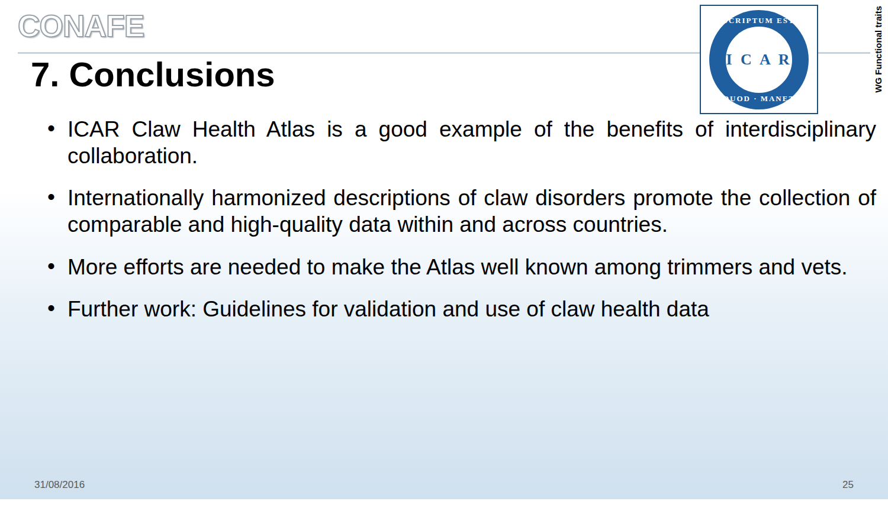CONAFE
SCRIPTUM EST
I C A R
QUOD · MANET
WG Functional traits
7. Conclusions
ICAR Claw Health Atlas is a good example of the benefits of interdisciplinary collaboration.
Internationally harmonized descriptions of claw disorders promote the collection of comparable and high-quality data within and across countries.
More efforts are needed to make the Atlas well known among trimmers and vets.
Further work: Guidelines for validation and use of claw health data
31/08/2016
25